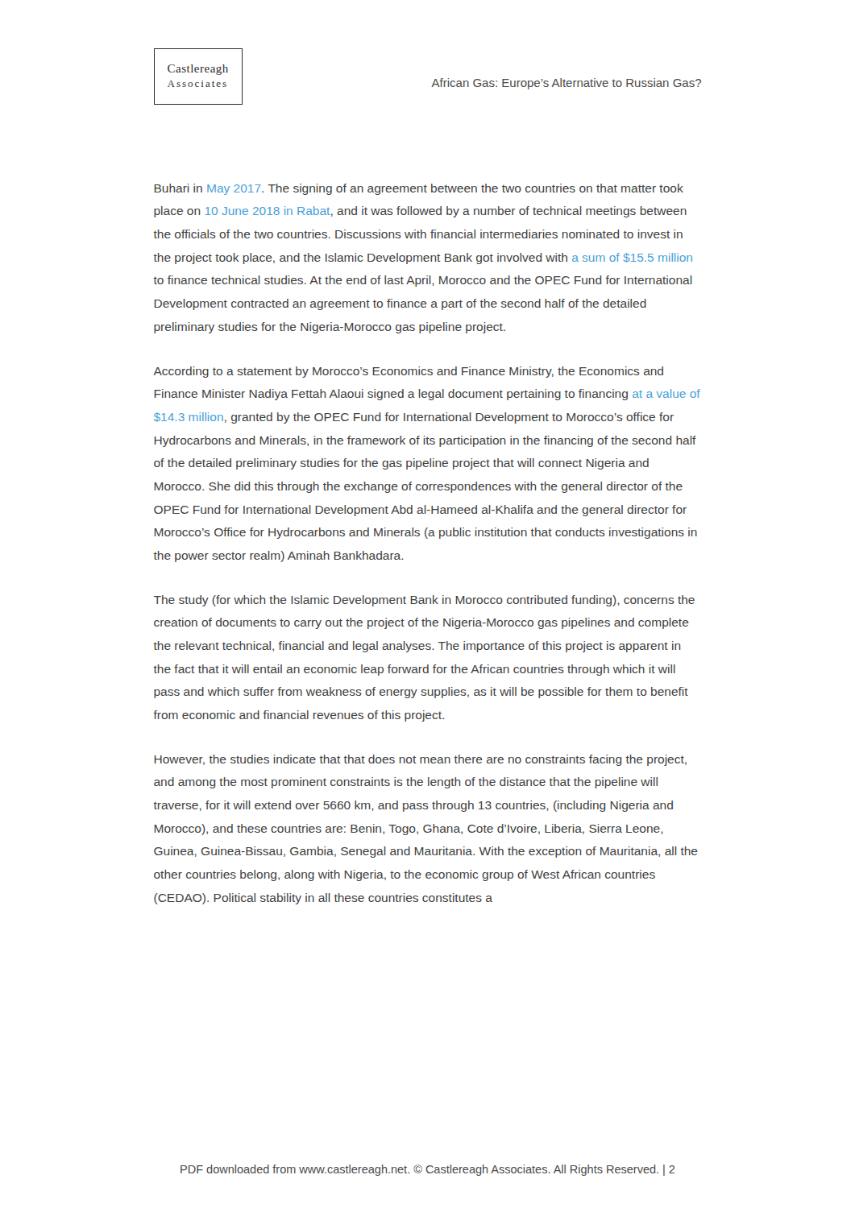Castlereagh Associates
African Gas: Europe’s Alternative to Russian Gas?
Buhari in May 2017. The signing of an agreement between the two countries on that matter took place on 10 June 2018 in Rabat, and it was followed by a number of technical meetings between the officials of the two countries. Discussions with financial intermediaries nominated to invest in the project took place, and the Islamic Development Bank got involved with a sum of $15.5 million to finance technical studies. At the end of last April, Morocco and the OPEC Fund for International Development contracted an agreement to finance a part of the second half of the detailed preliminary studies for the Nigeria-Morocco gas pipeline project.
According to a statement by Morocco’s Economics and Finance Ministry, the Economics and Finance Minister Nadiya Fettah Alaoui signed a legal document pertaining to financing at a value of $14.3 million, granted by the OPEC Fund for International Development to Morocco’s office for Hydrocarbons and Minerals, in the framework of its participation in the financing of the second half of the detailed preliminary studies for the gas pipeline project that will connect Nigeria and Morocco. She did this through the exchange of correspondences with the general director of the OPEC Fund for International Development Abd al-Hameed al-Khalifa and the general director for Morocco’s Office for Hydrocarbons and Minerals (a public institution that conducts investigations in the power sector realm) Aminah Bankhadara.
The study (for which the Islamic Development Bank in Morocco contributed funding), concerns the creation of documents to carry out the project of the Nigeria-Morocco gas pipelines and complete the relevant technical, financial and legal analyses. The importance of this project is apparent in the fact that it will entail an economic leap forward for the African countries through which it will pass and which suffer from weakness of energy supplies, as it will be possible for them to benefit from economic and financial revenues of this project.
However, the studies indicate that that does not mean there are no constraints facing the project, and among the most prominent constraints is the length of the distance that the pipeline will traverse, for it will extend over 5660 km, and pass through 13 countries, (including Nigeria and Morocco), and these countries are: Benin, Togo, Ghana, Cote d’Ivoire, Liberia, Sierra Leone, Guinea, Guinea-Bissau, Gambia, Senegal and Mauritania. With the exception of Mauritania, all the other countries belong, along with Nigeria, to the economic group of West African countries (CEDAO). Political stability in all these countries constitutes a
PDF downloaded from www.castlereagh.net. © Castlereagh Associates. All Rights Reserved. | 2